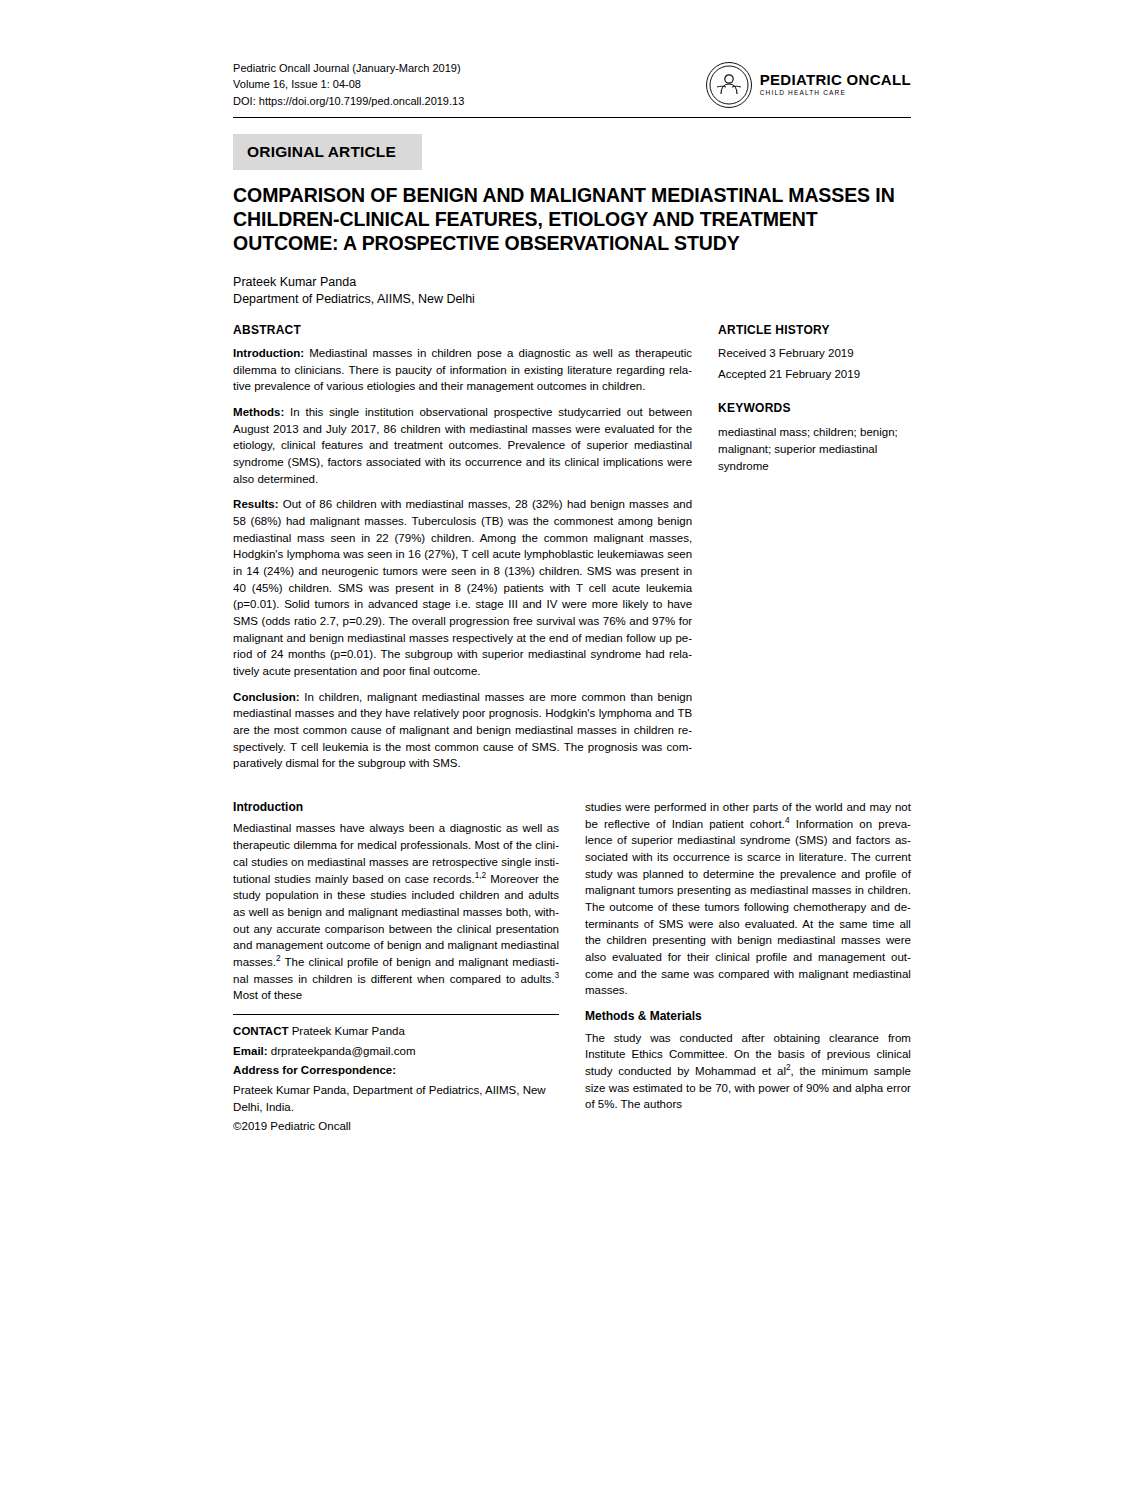Pediatric Oncall Journal (January-March 2019)
Volume 16, Issue 1: 04-08
DOI: https://doi.org/10.7199/ped.oncall.2019.13
PEDIATRIC ONCALL
CHILD HEALTH CARE
ORIGINAL ARTICLE
COMPARISON OF BENIGN AND MALIGNANT MEDIASTINAL MASSES IN CHILDREN-CLINICAL FEATURES, ETIOLOGY AND TREATMENT OUTCOME: A PROSPECTIVE OBSERVATIONAL STUDY
Prateek Kumar Panda
Department of Pediatrics, AIIMS, New Delhi
ABSTRACT
Introduction: Mediastinal masses in children pose a diagnostic as well as therapeutic dilemma to clinicians. There is paucity of information in existing literature regarding relative prevalence of various etiologies and their management outcomes in children.
Methods: In this single institution observational prospective studycarried out between August 2013 and July 2017, 86 children with mediastinal masses were evaluated for the etiology, clinical features and treatment outcomes. Prevalence of superior mediastinal syndrome (SMS), factors associated with its occurrence and its clinical implications were also determined.
Results: Out of 86 children with mediastinal masses, 28 (32%) had benign masses and 58 (68%) had malignant masses. Tuberculosis (TB) was the commonest among benign mediastinal mass seen in 22 (79%) children. Among the common malignant masses, Hodgkin's lymphoma was seen in 16 (27%), T cell acute lymphoblastic leukemiawas seen in 14 (24%) and neurogenic tumors were seen in 8 (13%) children. SMS was present in 40 (45%) children. SMS was present in 8 (24%) patients with T cell acute leukemia (p=0.01). Solid tumors in advanced stage i.e. stage III and IV were more likely to have SMS (odds ratio 2.7, p=0.29). The overall progression free survival was 76% and 97% for malignant and benign mediastinal masses respectively at the end of median follow up period of 24 months (p=0.01). The subgroup with superior mediastinal syndrome had relatively acute presentation and poor final outcome.
Conclusion: In children, malignant mediastinal masses are more common than benign mediastinal masses and they have relatively poor prognosis. Hodgkin's lymphoma and TB are the most common cause of malignant and benign mediastinal masses in children respectively. T cell leukemia is the most common cause of SMS. The prognosis was comparatively dismal for the subgroup with SMS.
ARTICLE HISTORY
Received 3 February 2019
Accepted 21 February 2019
KEYWORDS
mediastinal mass; children; benign; malignant; superior mediastinal syndrome
Introduction
Mediastinal masses have always been a diagnostic as well as therapeutic dilemma for medical professionals. Most of the clinical studies on mediastinal masses are retrospective single institutional studies mainly based on case records.1,2 Moreover the study population in these studies included children and adults as well as benign and malignant mediastinal masses both, without any accurate comparison between the clinical presentation and management outcome of benign and malignant mediastinal masses.2 The clinical profile of benign and malignant mediastinal masses in children is different when compared to adults.3 Most of these
CONTACT Prateek Kumar Panda
Email: drprateekpanda@gmail.com
Address for Correspondence:
Prateek Kumar Panda, Department of Pediatrics, AIIMS, New Delhi, India.
©2019 Pediatric Oncall
studies were performed in other parts of the world and may not be reflective of Indian patient cohort.4 Information on prevalence of superior mediastinal syndrome (SMS) and factors associated with its occurrence is scarce in literature. The current study was planned to determine the prevalence and profile of malignant tumors presenting as mediastinal masses in children. The outcome of these tumors following chemotherapy and determinants of SMS were also evaluated. At the same time all the children presenting with benign mediastinal masses were also evaluated for their clinical profile and management outcome and the same was compared with malignant mediastinal masses.
Methods & Materials
The study was conducted after obtaining clearance from Institute Ethics Committee. On the basis of previous clinical study conducted by Mohammad et al2, the minimum sample size was estimated to be 70, with power of 90% and alpha error of 5%. The authors